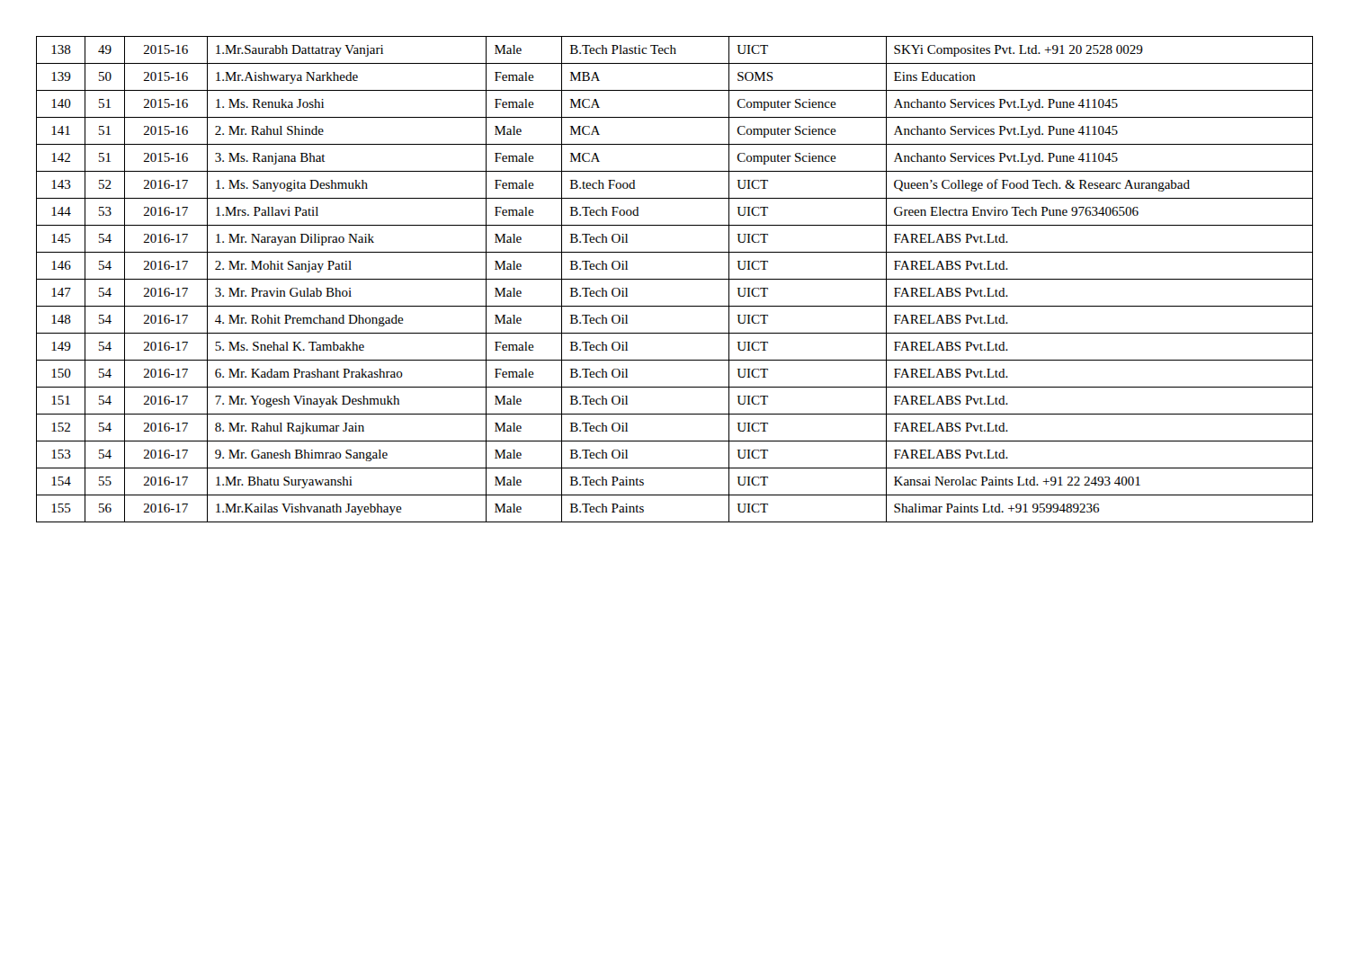| 138 | 49 | 2015-16 | 1.Mr.Saurabh Dattatray Vanjari | Male | B.Tech Plastic Tech | UICT | SKYi Composites Pvt. Ltd. +91 20 2528 0029 |
| 139 | 50 | 2015-16 | 1.Mr.Aishwarya Narkhede | Female | MBA | SOMS | Eins Education |
| 140 | 51 | 2015-16 | 1. Ms. Renuka Joshi | Female | MCA | Computer Science | Anchanto Services Pvt.Lyd. Pune 411045 |
| 141 | 51 | 2015-16 | 2. Mr. Rahul Shinde | Male | MCA | Computer Science | Anchanto Services Pvt.Lyd. Pune 411045 |
| 142 | 51 | 2015-16 | 3. Ms. Ranjana Bhat | Female | MCA | Computer Science | Anchanto Services Pvt.Lyd. Pune 411045 |
| 143 | 52 | 2016-17 | 1. Ms. Sanyogita Deshmukh | Female | B.tech Food | UICT | Queen’s College of Food Tech. & Researc Aurangabad |
| 144 | 53 | 2016-17 | 1.Mrs. Pallavi Patil | Female | B.Tech Food | UICT | Green Electra Enviro Tech Pune 9763406506 |
| 145 | 54 | 2016-17 | 1. Mr. Narayan Diliprao Naik | Male | B.Tech Oil | UICT | FARELABS Pvt.Ltd. |
| 146 | 54 | 2016-17 | 2. Mr. Mohit Sanjay Patil | Male | B.Tech Oil | UICT | FARELABS Pvt.Ltd. |
| 147 | 54 | 2016-17 | 3. Mr. Pravin Gulab Bhoi | Male | B.Tech Oil | UICT | FARELABS Pvt.Ltd. |
| 148 | 54 | 2016-17 | 4. Mr. Rohit Premchand Dhongade | Male | B.Tech Oil | UICT | FARELABS Pvt.Ltd. |
| 149 | 54 | 2016-17 | 5. Ms. Snehal K. Tambakhe | Female | B.Tech Oil | UICT | FARELABS Pvt.Ltd. |
| 150 | 54 | 2016-17 | 6. Mr. Kadam Prashant Prakashrao | Female | B.Tech Oil | UICT | FARELABS Pvt.Ltd. |
| 151 | 54 | 2016-17 | 7. Mr. Yogesh Vinayak Deshmukh | Male | B.Tech Oil | UICT | FARELABS Pvt.Ltd. |
| 152 | 54 | 2016-17 | 8. Mr. Rahul Rajkumar Jain | Male | B.Tech Oil | UICT | FARELABS Pvt.Ltd. |
| 153 | 54 | 2016-17 | 9. Mr. Ganesh Bhimrao Sangale | Male | B.Tech Oil | UICT | FARELABS Pvt.Ltd. |
| 154 | 55 | 2016-17 | 1.Mr. Bhatu Suryawanshi | Male | B.Tech Paints | UICT | Kansai Nerolac Paints Ltd. +91 22 2493 4001 |
| 155 | 56 | 2016-17 | 1.Mr.Kailas Vishvanath Jayebhaye | Male | B.Tech Paints | UICT | Shalimar Paints Ltd. +91 9599489236 |